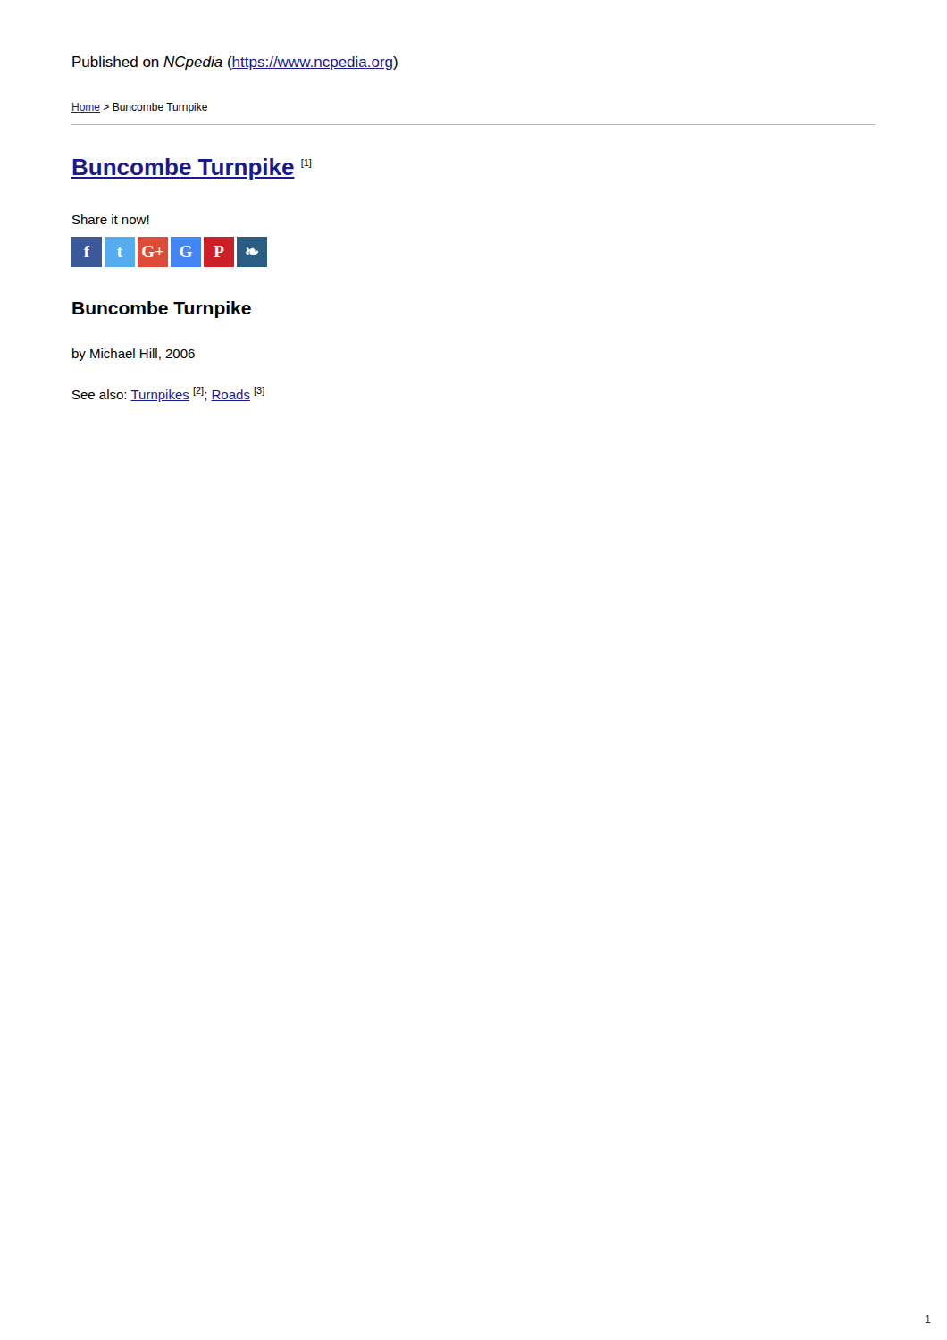Published on NCpedia (https://www.ncpedia.org)
Home > Buncombe Turnpike
Buncombe Turnpike [1]
Share it now!
f t G+ G P ❧
Buncombe Turnpike
by Michael Hill, 2006
See also: Turnpikes [2]; Roads [3]
1